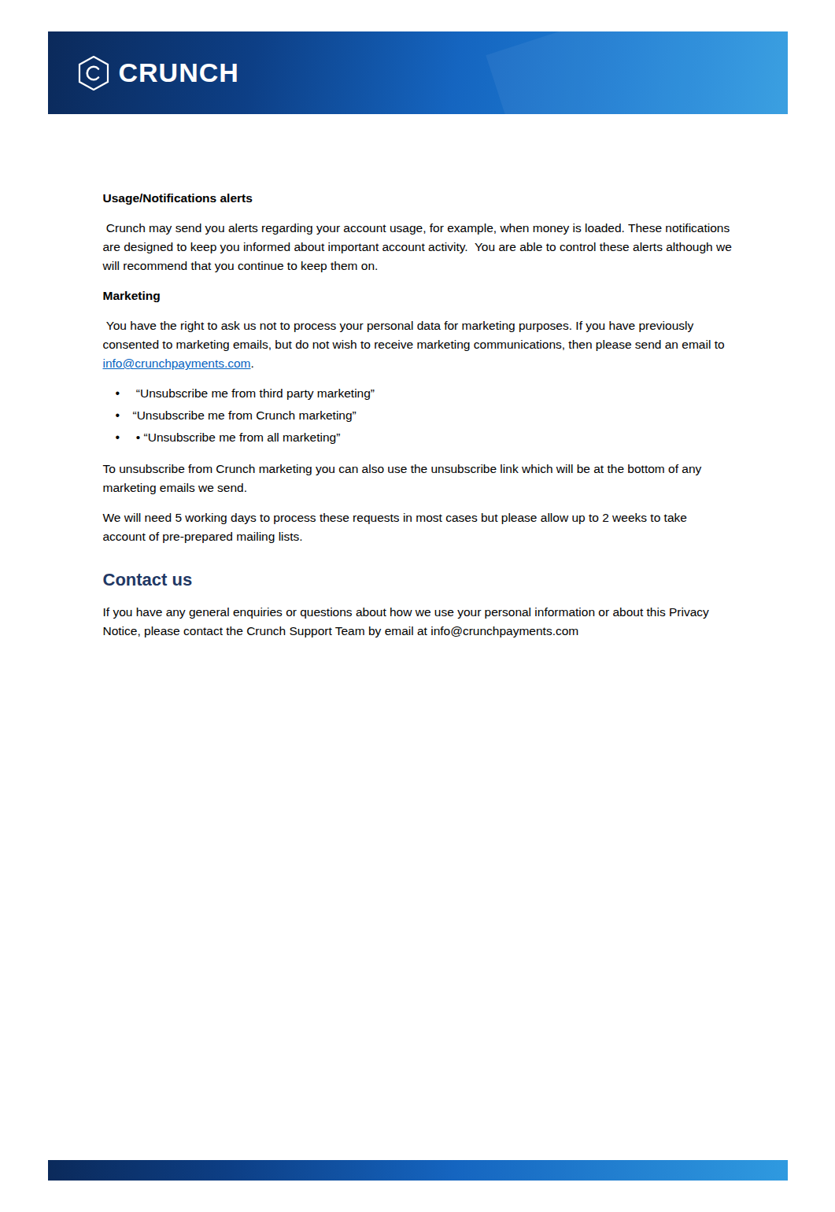CRUNCH
Usage/Notifications alerts
Crunch may send you alerts regarding your account usage, for example, when money is loaded. These notifications are designed to keep you informed about important account activity. You are able to control these alerts although we will recommend that you continue to keep them on.
Marketing
You have the right to ask us not to process your personal data for marketing purposes. If you have previously consented to marketing emails, but do not wish to receive marketing communications, then please send an email to info@crunchpayments.com.
“Unsubscribe me from third party marketing”
“Unsubscribe me from Crunch marketing”
• “Unsubscribe me from all marketing”
To unsubscribe from Crunch marketing you can also use the unsubscribe link which will be at the bottom of any marketing emails we send.
We will need 5 working days to process these requests in most cases but please allow up to 2 weeks to take account of pre-prepared mailing lists.
Contact us
If you have any general enquiries or questions about how we use your personal information or about this Privacy Notice, please contact the Crunch Support Team by email at info@crunchpayments.com